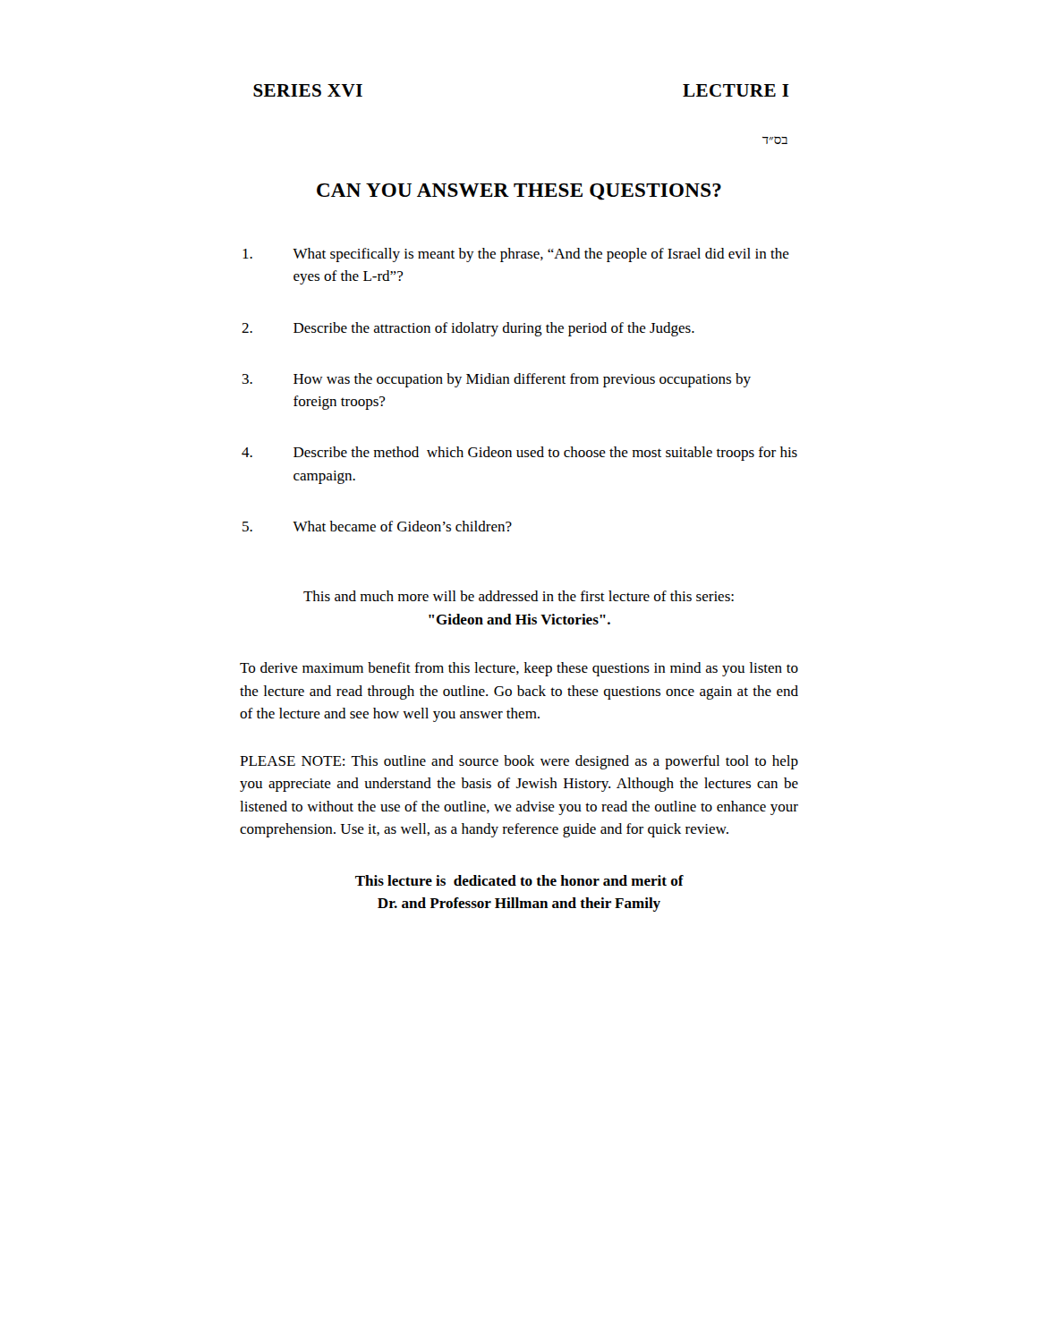SERIES XVI LECTURE I
בס״ד
CAN YOU ANSWER THESE QUESTIONS?
1. What specifically is meant by the phrase, “And the people of Israel did evil in the eyes of the L-rd”?
2. Describe the attraction of idolatry during the period of the Judges.
3. How was the occupation by Midian different from previous occupations by foreign troops?
4. Describe the method which Gideon used to choose the most suitable troops for his campaign.
5. What became of Gideon’s children?
This and much more will be addressed in the first lecture of this series: "Gideon and His Victories".
To derive maximum benefit from this lecture, keep these questions in mind as you listen to the lecture and read through the outline. Go back to these questions once again at the end of the lecture and see how well you answer them.
PLEASE NOTE: This outline and source book were designed as a powerful tool to help you appreciate and understand the basis of Jewish History. Although the lectures can be listened to without the use of the outline, we advise you to read the outline to enhance your comprehension. Use it, as well, as a handy reference guide and for quick review.
This lecture is dedicated to the honor and merit of
Dr. and Professor Hillman and their Family